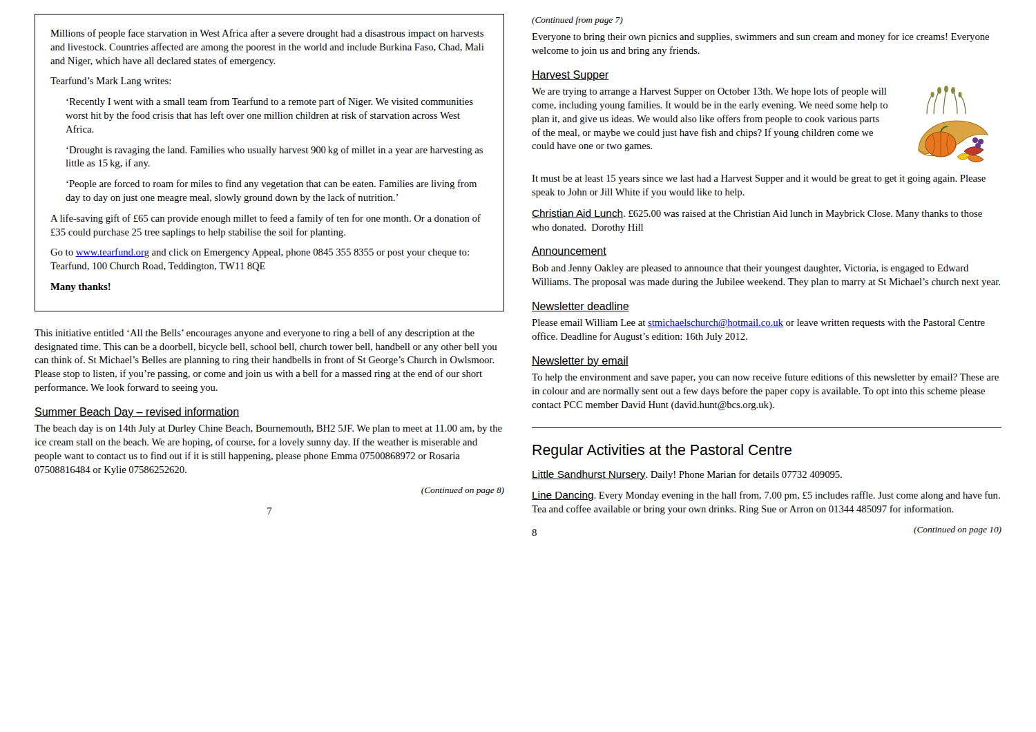Millions of people face starvation in West Africa after a severe drought had a disastrous impact on harvests and livestock. Countries affected are among the poorest in the world and include Burkina Faso, Chad, Mali and Niger, which have all declared states of emergency.
Tearfund’s Mark Lang writes:
‘Recently I went with a small team from Tearfund to a remote part of Niger. We visited communities worst hit by the food crisis that has left over one million children at risk of starvation across West Africa.
‘Drought is ravaging the land. Families who usually harvest 900 kg of millet in a year are harvesting as little as 15 kg, if any.
‘People are forced to roam for miles to find any vegetation that can be eaten. Families are living from day to day on just one meagre meal, slowly ground down by the lack of nutrition.’
A life-saving gift of £65 can provide enough millet to feed a family of ten for one month. Or a donation of £35 could purchase 25 tree saplings to help stabilise the soil for planting.
Go to www.tearfund.org and click on Emergency Appeal, phone 0845 355 8355 or post your cheque to: Tearfund, 100 Church Road, Teddington, TW11 8QE
Many thanks!
This initiative entitled ‘All the Bells’ encourages anyone and everyone to ring a bell of any description at the designated time. This can be a doorbell, bicycle bell, school bell, church tower bell, handbell or any other bell you can think of. St Michael’s Belles are planning to ring their handbells in front of St George’s Church in Owlsmoor. Please stop to listen, if you’re passing, or come and join us with a bell for a massed ring at the end of our short performance. We look forward to seeing you.
Summer Beach Day – revised information
The beach day is on 14th July at Durley Chine Beach, Bournemouth, BH2 5JF. We plan to meet at 11.00 am, by the ice cream stall on the beach. We are hoping, of course, for a lovely sunny day. If the weather is miserable and people want to contact us to find out if it is still happening, please phone Emma 07500868972 or Rosaria 07508816484 or Kylie 07586252620.
(Continued on page 8)
7
(Continued from page 7)
Everyone to bring their own picnics and supplies, swimmers and sun cream and money for ice creams! Everyone welcome to join us and bring any friends.
Harvest Supper
We are trying to arrange a Harvest Supper on October 13th. We hope lots of people will come, including young families. It would be in the early evening. We need some help to plan it, and give us ideas. We would also like offers from people to cook various parts of the meal, or maybe we could just have fish and chips? If young children come we could have one or two games.
It must be at least 15 years since we last had a Harvest Supper and it would be great to get it going again. Please speak to John or Jill White if you would like to help.
Christian Aid Lunch. £625.00 was raised at the Christian Aid lunch in Maybrick Close. Many thanks to those who donated. Dorothy Hill
Announcement
Bob and Jenny Oakley are pleased to announce that their youngest daughter, Victoria, is engaged to Edward Williams. The proposal was made during the Jubilee weekend. They plan to marry at St Michael’s church next year.
Newsletter deadline
Please email William Lee at stmichaelschurch@hotmail.co.uk or leave written requests with the Pastoral Centre office. Deadline for August’s edition: 16th July 2012.
Newsletter by email
To help the environment and save paper, you can now receive future editions of this newsletter by email? These are in colour and are normally sent out a few days before the paper copy is available. To opt into this scheme please contact PCC member David Hunt (david.hunt@bcs.org.uk).
Regular Activities at the Pastoral Centre
Little Sandhurst Nursery. Daily! Phone Marian for details 07732 409095.
Line Dancing. Every Monday evening in the hall from, 7.00 pm, £5 includes raffle. Just come along and have fun. Tea and coffee available or bring your own drinks. Ring Sue or Arron on 01344 485097 for information.
8 (Continued on page 10)